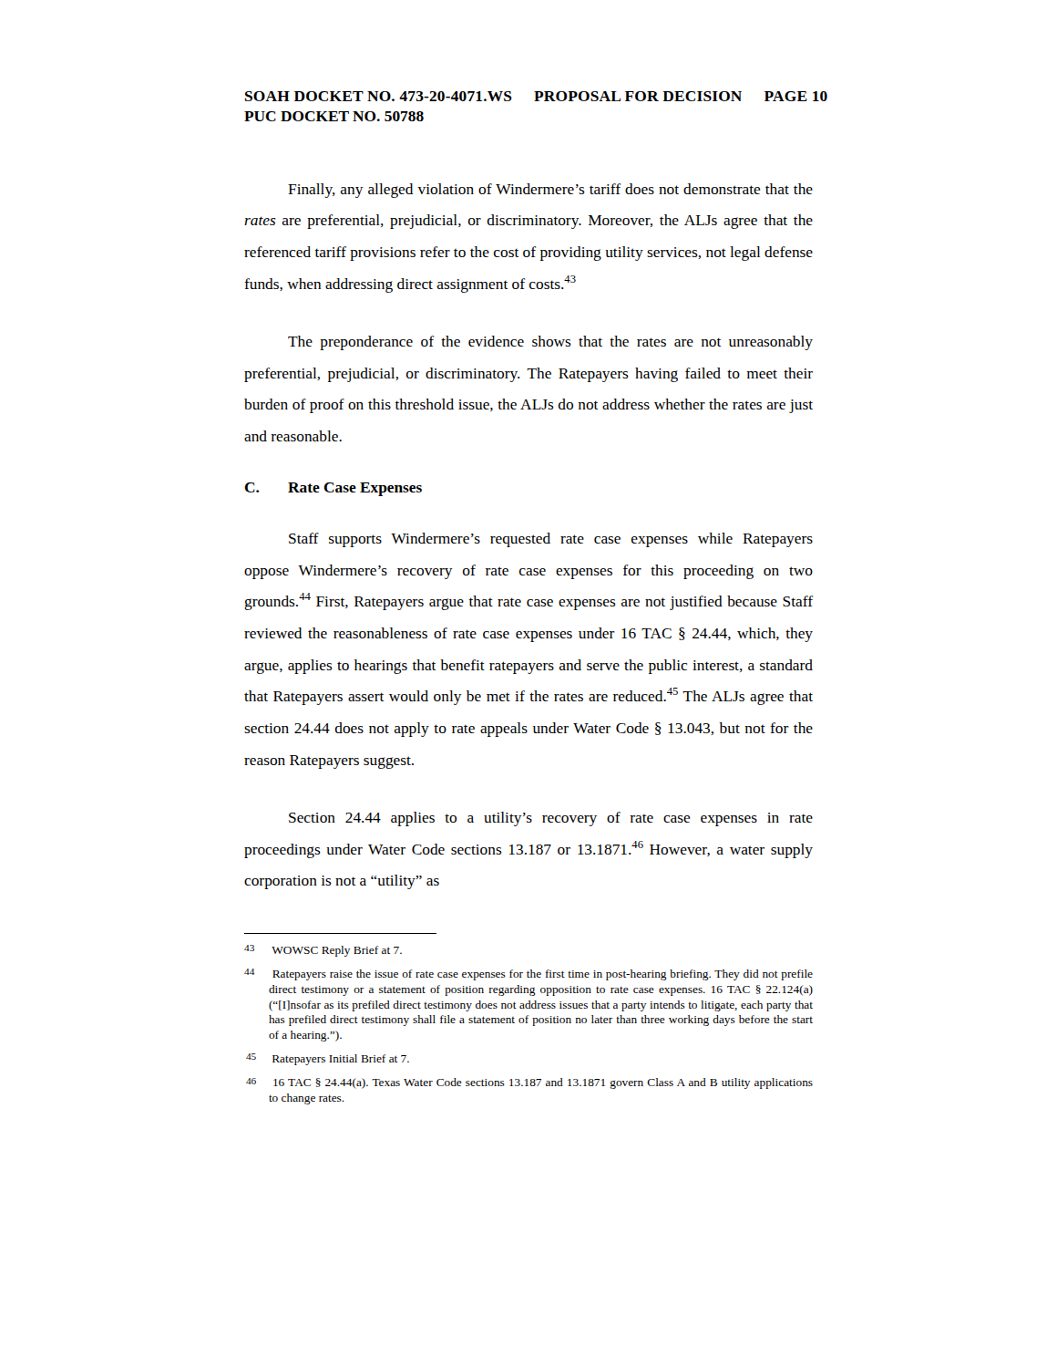SOAH DOCKET NO. 473-20-4071.WS PROPOSAL FOR DECISION PAGE 10
PUC DOCKET NO. 50788
Finally, any alleged violation of Windermere’s tariff does not demonstrate that the rates are preferential, prejudicial, or discriminatory. Moreover, the ALJs agree that the referenced tariff provisions refer to the cost of providing utility services, not legal defense funds, when addressing direct assignment of costs.43
The preponderance of the evidence shows that the rates are not unreasonably preferential, prejudicial, or discriminatory. The Ratepayers having failed to meet their burden of proof on this threshold issue, the ALJs do not address whether the rates are just and reasonable.
C. Rate Case Expenses
Staff supports Windermere’s requested rate case expenses while Ratepayers oppose Windermere’s recovery of rate case expenses for this proceeding on two grounds.44 First, Ratepayers argue that rate case expenses are not justified because Staff reviewed the reasonableness of rate case expenses under 16 TAC § 24.44, which, they argue, applies to hearings that benefit ratepayers and serve the public interest, a standard that Ratepayers assert would only be met if the rates are reduced.45 The ALJs agree that section 24.44 does not apply to rate appeals under Water Code § 13.043, but not for the reason Ratepayers suggest.
Section 24.44 applies to a utility’s recovery of rate case expenses in rate proceedings under Water Code sections 13.187 or 13.1871.46 However, a water supply corporation is not a “utility” as
43 WOWSC Reply Brief at 7.
44 Ratepayers raise the issue of rate case expenses for the first time in post-hearing briefing. They did not prefile direct testimony or a statement of position regarding opposition to rate case expenses. 16 TAC § 22.124(a) (“[I]nsofar as its prefiled direct testimony does not address issues that a party intends to litigate, each party that has prefiled direct testimony shall file a statement of position no later than three working days before the start of a hearing.”).
45 Ratepayers Initial Brief at 7.
46 16 TAC § 24.44(a). Texas Water Code sections 13.187 and 13.1871 govern Class A and B utility applications to change rates.